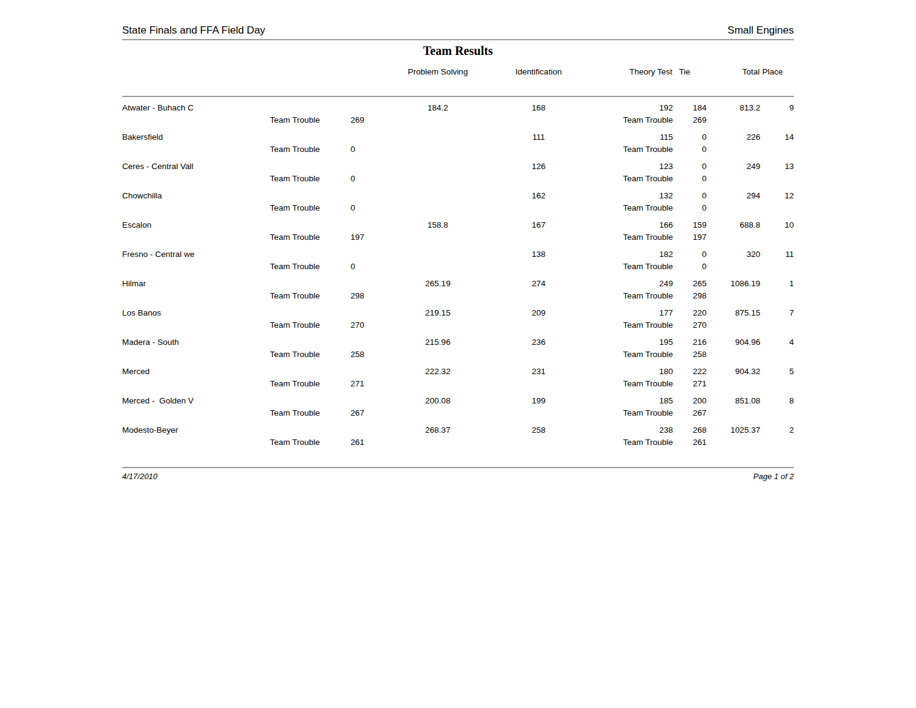State Finals and FFA Field Day Small Engines
Team Results
| | | | Problem Solving | Identification | Theory Test | Tie | Total | Place |
| --- | --- | --- | --- | --- | --- | --- | --- | --- |
| Atwater - Buhach C | | | 184.2 | 168 | 192 | 184 | 813.2 | 9 |
| | Team Trouble | 269 | | | Team Trouble | 269 | | |
| Bakersfield | | | | 111 | 115 | 0 | 226 | 14 |
| | Team Trouble | 0 | | | Team Trouble | 0 | | |
| Ceres - Central Vall | | | | 126 | 123 | 0 | 249 | 13 |
| | Team Trouble | 0 | | | Team Trouble | 0 | | |
| Chowchilla | | | | 162 | 132 | 0 | 294 | 12 |
| | Team Trouble | 0 | | | Team Trouble | 0 | | |
| Escalon | | | 158.8 | 167 | 166 | 159 | 688.8 | 10 |
| | Team Trouble | 197 | | | Team Trouble | 197 | | |
| Fresno - Central we | | | | 138 | 182 | 0 | 320 | 11 |
| | Team Trouble | 0 | | | Team Trouble | 0 | | |
| Hilmar | | | 265.19 | 274 | 249 | 265 | 1086.19 | 1 |
| | Team Trouble | 298 | | | Team Trouble | 298 | | |
| Los Banos | | | 219.15 | 209 | 177 | 220 | 875.15 | 7 |
| | Team Trouble | 270 | | | Team Trouble | 270 | | |
| Madera - South | | | 215.96 | 236 | 195 | 216 | 904.96 | 4 |
| | Team Trouble | 258 | | | Team Trouble | 258 | | |
| Merced | | | 222.32 | 231 | 180 | 222 | 904.32 | 5 |
| | Team Trouble | 271 | | | Team Trouble | 271 | | |
| Merced - Golden V | | | 200.08 | 199 | 185 | 200 | 851.08 | 8 |
| | Team Trouble | 267 | | | Team Trouble | 267 | | |
| Modesto-Beyer | | | 268.37 | 258 | 238 | 268 | 1025.37 | 2 |
| | Team Trouble | 261 | | | Team Trouble | 261 | | |
4/17/2010 Page 1 of 2